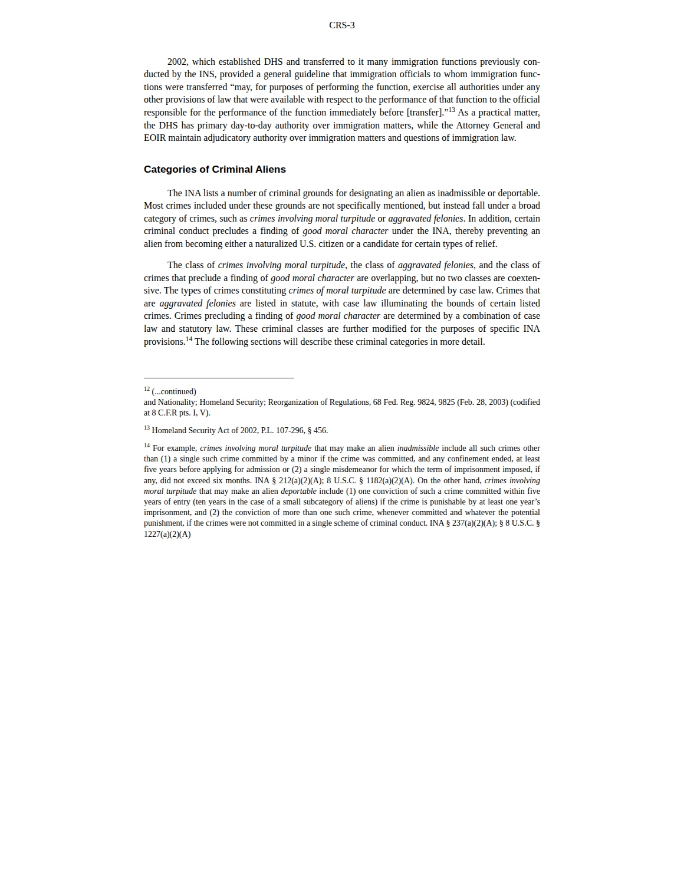CRS-3
2002, which established DHS and transferred to it many immigration functions previously conducted by the INS, provided a general guideline that immigration officials to whom immigration functions were transferred “may, for purposes of performing the function, exercise all authorities under any other provisions of law that were available with respect to the performance of that function to the official responsible for the performance of the function immediately before [transfer].”13 As a practical matter, the DHS has primary day-to-day authority over immigration matters, while the Attorney General and EOIR maintain adjudicatory authority over immigration matters and questions of immigration law.
Categories of Criminal Aliens
The INA lists a number of criminal grounds for designating an alien as inadmissible or deportable. Most crimes included under these grounds are not specifically mentioned, but instead fall under a broad category of crimes, such as crimes involving moral turpitude or aggravated felonies. In addition, certain criminal conduct precludes a finding of good moral character under the INA, thereby preventing an alien from becoming either a naturalized U.S. citizen or a candidate for certain types of relief.
The class of crimes involving moral turpitude, the class of aggravated felonies, and the class of crimes that preclude a finding of good moral character are overlapping, but no two classes are coextensive. The types of crimes constituting crimes of moral turpitude are determined by case law. Crimes that are aggravated felonies are listed in statute, with case law illuminating the bounds of certain listed crimes. Crimes precluding a finding of good moral character are determined by a combination of case law and statutory law. These criminal classes are further modified for the purposes of specific INA provisions.14 The following sections will describe these criminal categories in more detail.
12 (...continued)
and Nationality; Homeland Security; Reorganization of Regulations, 68 Fed. Reg. 9824, 9825 (Feb. 28, 2003) (codified at 8 C.F.R pts. I, V).
13 Homeland Security Act of 2002, P.L. 107-296, § 456.
14 For example, crimes involving moral turpitude that may make an alien inadmissible include all such crimes other than (1) a single such crime committed by a minor if the crime was committed, and any confinement ended, at least five years before applying for admission or (2) a single misdemeanor for which the term of imprisonment imposed, if any, did not exceed six months. INA § 212(a)(2)(A); 8 U.S.C. § 1182(a)(2)(A). On the other hand, crimes involving moral turpitude that may make an alien deportable include (1) one conviction of such a crime committed within five years of entry (ten years in the case of a small subcategory of aliens) if the crime is punishable by at least one year’s imprisonment, and (2) the conviction of more than one such crime, whenever committed and whatever the potential punishment, if the crimes were not committed in a single scheme of criminal conduct. INA § 237(a)(2)(A); § 8 U.S.C. § 1227(a)(2)(A)